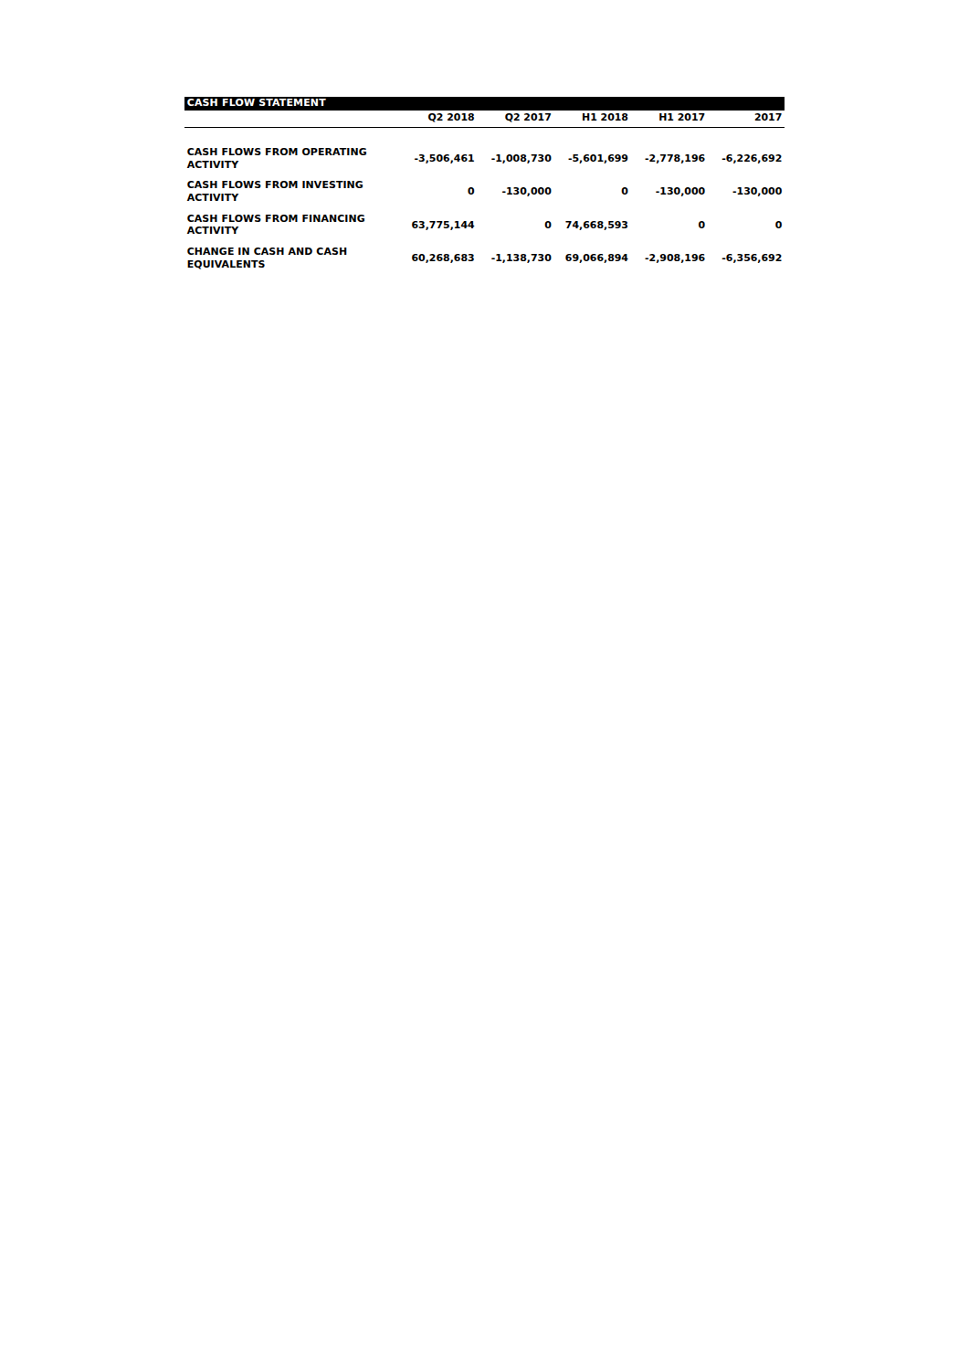| CASH FLOW STATEMENT | | | | | |
| | Q2 2018 | Q2 2017 | H1 2018 | H1 2017 | 2017 |
| CASH FLOWS FROM OPERATING ACTIVITY | -3,506,461 | -1,008,730 | -5,601,699 | -2,778,196 | -6,226,692 |
| CASH FLOWS FROM INVESTING ACTIVITY | 0 | -130,000 | 0 | -130,000 | -130,000 |
| CASH FLOWS FROM FINANCING ACTIVITY | 63,775,144 | 0 | 74,668,593 | 0 | 0 |
| CHANGE IN CASH AND CASH EQUIVALENTS | 60,268,683 | -1,138,730 | 69,066,894 | -2,908,196 | -6,356,692 |